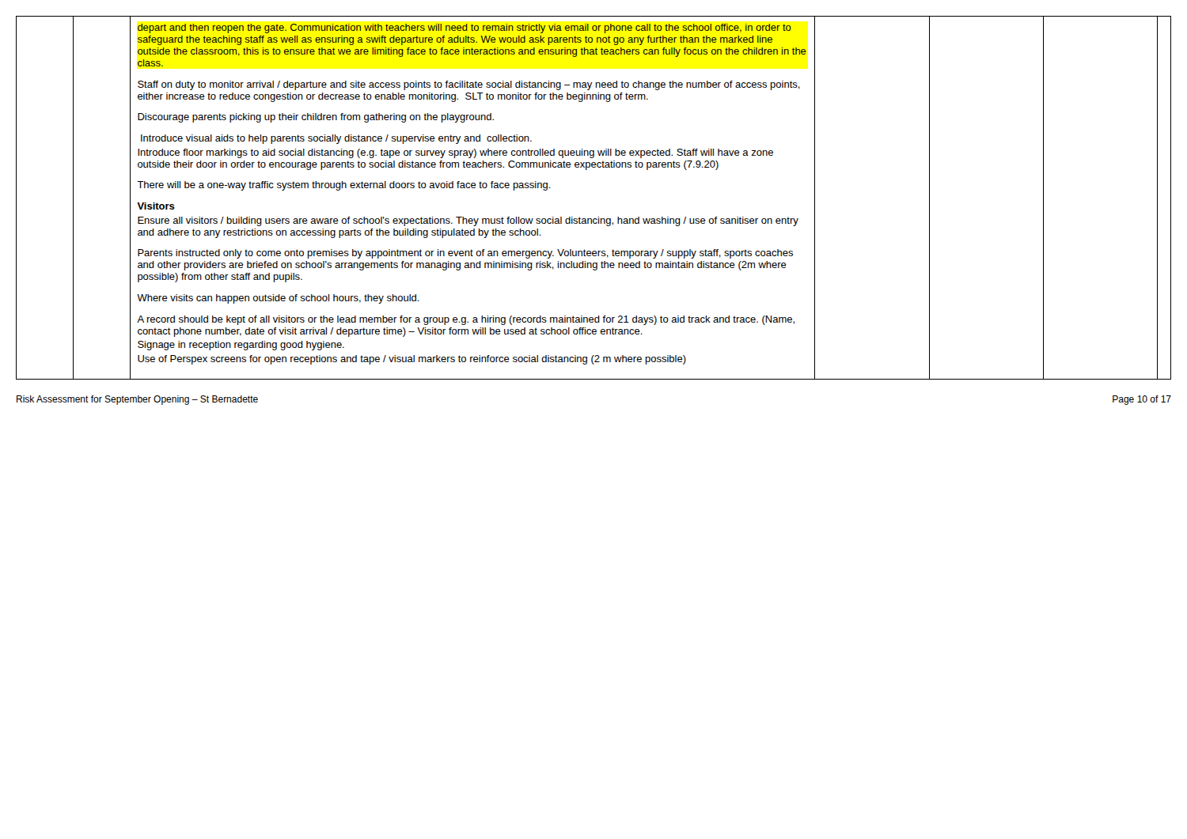| | | depart and then reopen the gate. Communication with teachers will need to remain strictly via email or phone call to the school office, in order to safeguard the teaching staff as well as ensuring a swift departure of adults. We would ask parents to not go any further than the marked line outside the classroom, this is to ensure that we are limiting face to face interactions and ensuring that teachers can fully focus on the children in the class. Staff on duty to monitor arrival / departure and site access points to facilitate social distancing – may need to change the number of access points, either increase to reduce congestion or decrease to enable monitoring. SLT to monitor for the beginning of term. Discourage parents picking up their children from gathering on the playground. Introduce visual aids to help parents socially distance / supervise entry and collection. Introduce floor markings to aid social distancing (e.g. tape or survey spray) where controlled queuing will be expected. Staff will have a zone outside their door in order to encourage parents to social distance from teachers. Communicate expectations to parents (7.9.20) There will be a one-way traffic system through external doors to avoid face to face passing. Visitors Ensure all visitors / building users are aware of school's expectations. They must follow social distancing, hand washing / use of sanitiser on entry and adhere to any restrictions on accessing parts of the building stipulated by the school. Parents instructed only to come onto premises by appointment or in event of an emergency. Volunteers, temporary / supply staff, sports coaches and other providers are briefed on school's arrangements for managing and minimising risk, including the need to maintain distance (2m where possible) from other staff and pupils. Where visits can happen outside of school hours, they should. A record should be kept of all visitors or the lead member for a group e.g. a hiring (records maintained for 21 days) to aid track and trace. (Name, contact phone number, date of visit arrival / departure time) – Visitor form will be used at school office entrance. Signage in reception regarding good hygiene. Use of Perspex screens for open receptions and tape / visual markers to reinforce social distancing (2 m where possible) | | | | |
Risk Assessment for September Opening – St Bernadette Page 10 of 17